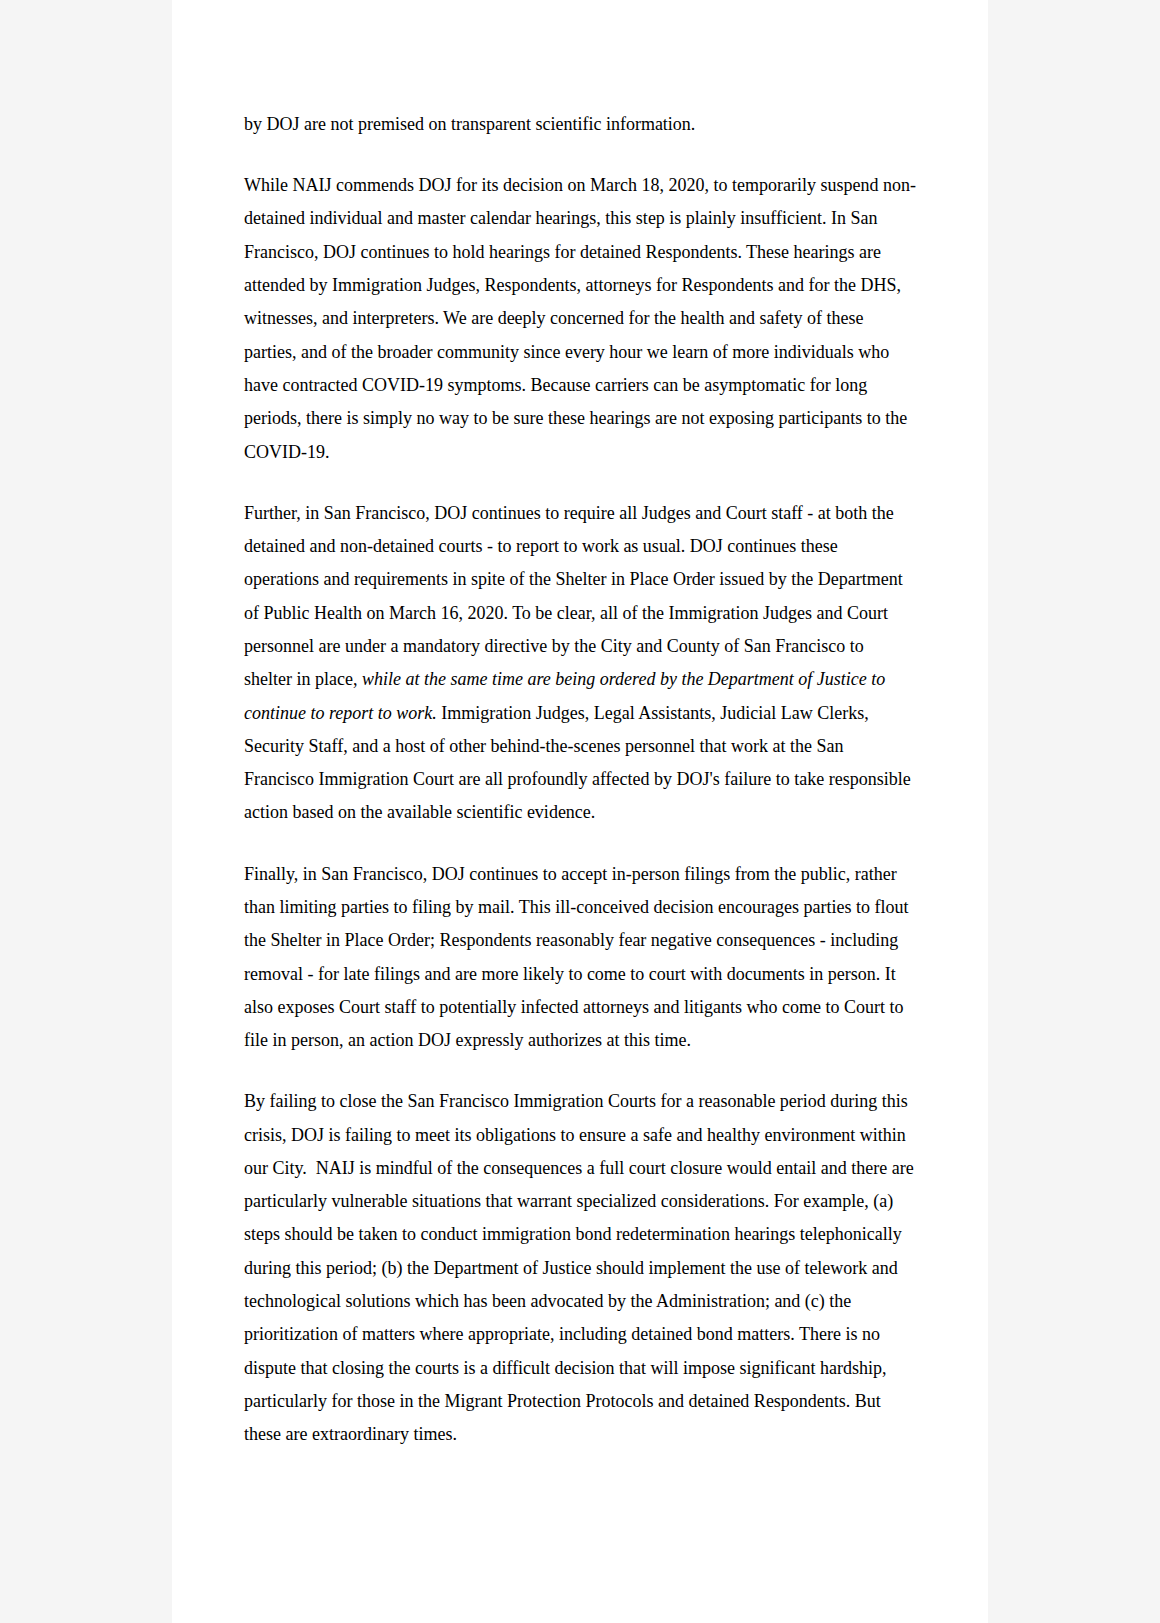by DOJ are not premised on transparent scientific information.
While NAIJ commends DOJ for its decision on March 18, 2020, to temporarily suspend non-detained individual and master calendar hearings, this step is plainly insufficient. In San Francisco, DOJ continues to hold hearings for detained Respondents. These hearings are attended by Immigration Judges, Respondents, attorneys for Respondents and for the DHS, witnesses, and interpreters. We are deeply concerned for the health and safety of these parties, and of the broader community since every hour we learn of more individuals who have contracted COVID-19 symptoms. Because carriers can be asymptomatic for long periods, there is simply no way to be sure these hearings are not exposing participants to the COVID-19.
Further, in San Francisco, DOJ continues to require all Judges and Court staff - at both the detained and non-detained courts - to report to work as usual. DOJ continues these operations and requirements in spite of the Shelter in Place Order issued by the Department of Public Health on March 16, 2020. To be clear, all of the Immigration Judges and Court personnel are under a mandatory directive by the City and County of San Francisco to shelter in place, while at the same time are being ordered by the Department of Justice to continue to report to work. Immigration Judges, Legal Assistants, Judicial Law Clerks, Security Staff, and a host of other behind-the-scenes personnel that work at the San Francisco Immigration Court are all profoundly affected by DOJ's failure to take responsible action based on the available scientific evidence.
Finally, in San Francisco, DOJ continues to accept in-person filings from the public, rather than limiting parties to filing by mail. This ill-conceived decision encourages parties to flout the Shelter in Place Order; Respondents reasonably fear negative consequences - including removal - for late filings and are more likely to come to court with documents in person. It also exposes Court staff to potentially infected attorneys and litigants who come to Court to file in person, an action DOJ expressly authorizes at this time.
By failing to close the San Francisco Immigration Courts for a reasonable period during this crisis, DOJ is failing to meet its obligations to ensure a safe and healthy environment within our City. NAIJ is mindful of the consequences a full court closure would entail and there are particularly vulnerable situations that warrant specialized considerations. For example, (a) steps should be taken to conduct immigration bond redetermination hearings telephonically during this period; (b) the Department of Justice should implement the use of telework and technological solutions which has been advocated by the Administration; and (c) the prioritization of matters where appropriate, including detained bond matters. There is no dispute that closing the courts is a difficult decision that will impose significant hardship, particularly for those in the Migrant Protection Protocols and detained Respondents. But these are extraordinary times.